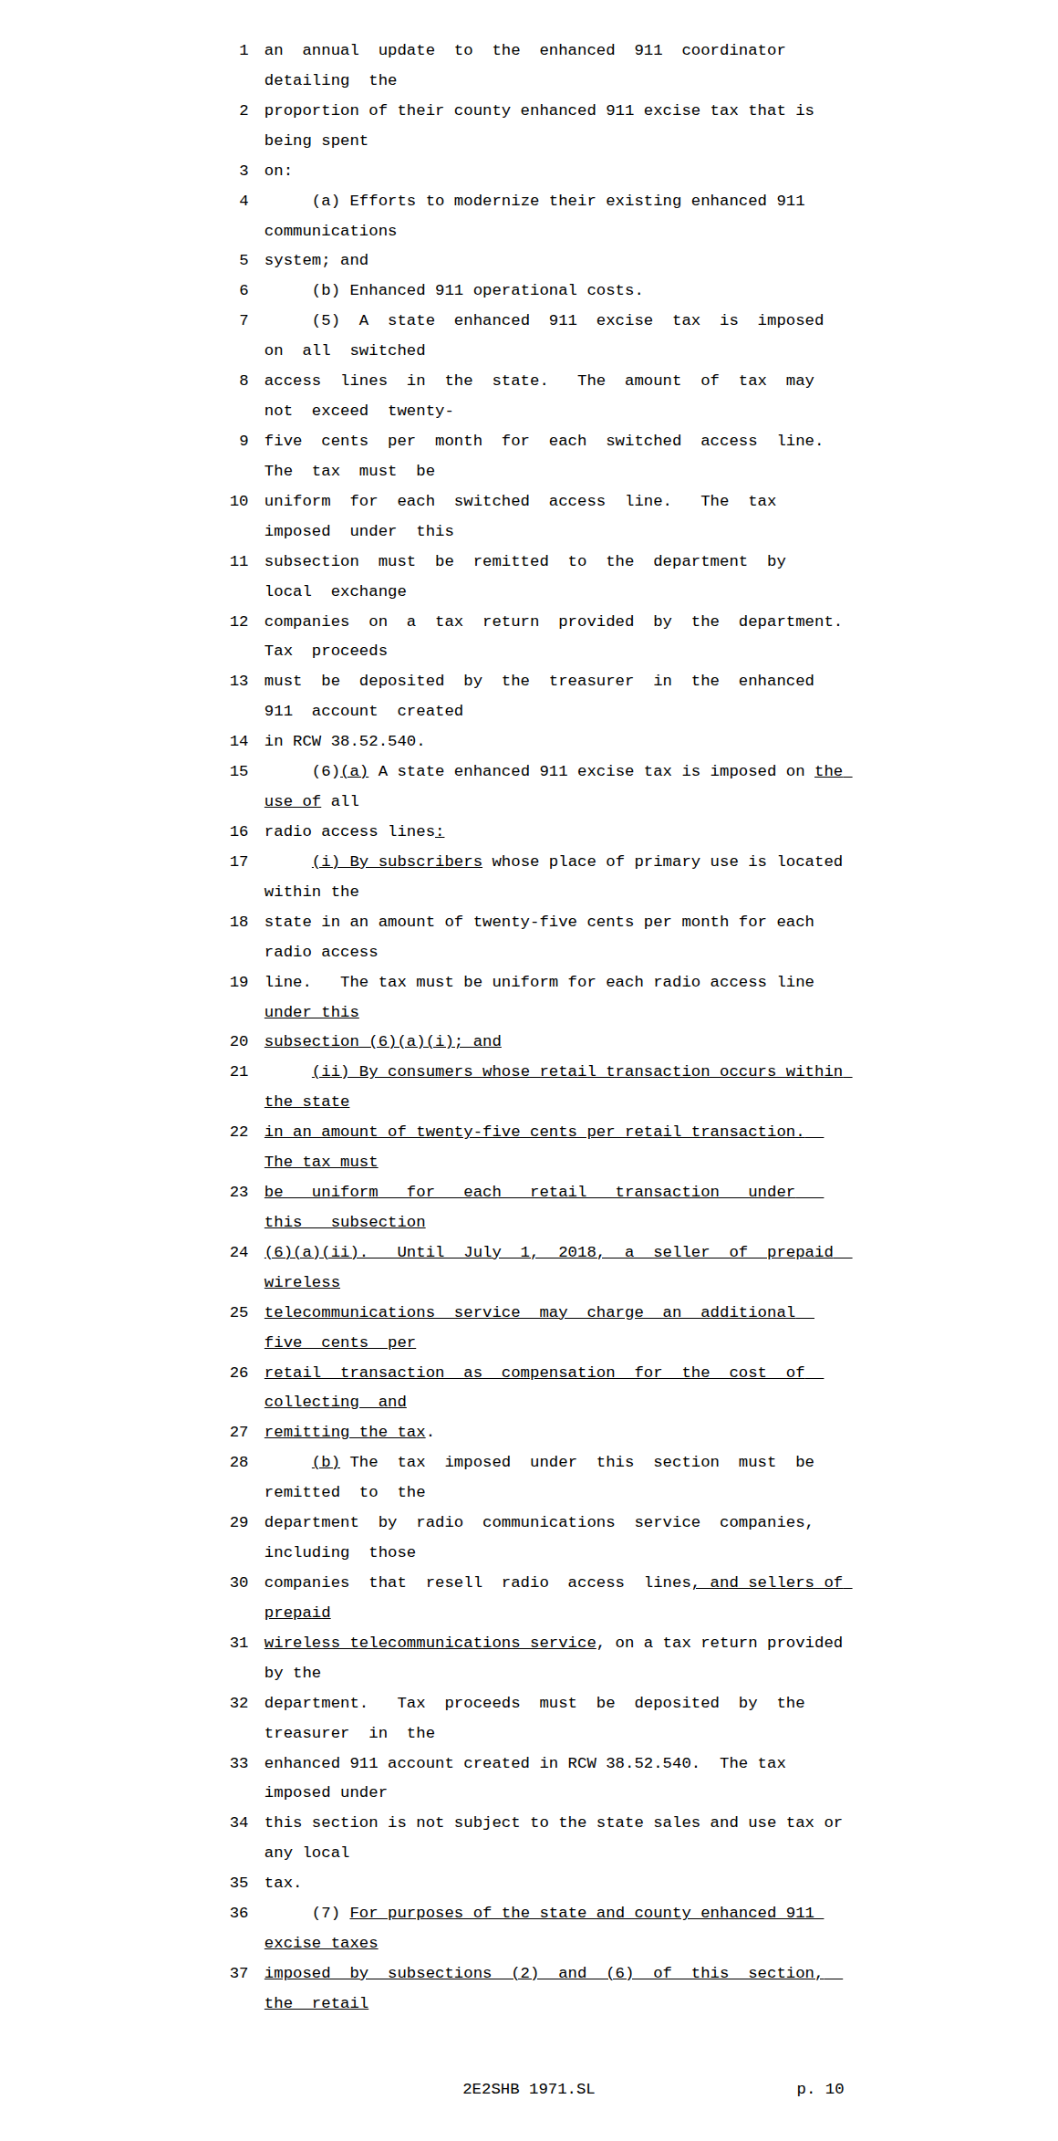an annual update to the enhanced 911 coordinator detailing the
proportion of their county enhanced 911 excise tax that is being spent
on:
(a) Efforts to modernize their existing enhanced 911 communications
system; and
(b) Enhanced 911 operational costs.
(5) A state enhanced 911 excise tax is imposed on all switched
access lines in the state. The amount of tax may not exceed twenty-
five cents per month for each switched access line. The tax must be
uniform for each switched access line. The tax imposed under this
subsection must be remitted to the department by local exchange
companies on a tax return provided by the department. Tax proceeds
must be deposited by the treasurer in the enhanced 911 account created
in RCW 38.52.540.
(6)(a) A state enhanced 911 excise tax is imposed on the use of all
radio access lines:
(i) By subscribers whose place of primary use is located within the
state in an amount of twenty-five cents per month for each radio access
line. The tax must be uniform for each radio access line under this
subsection (6)(a)(i); and
(ii) By consumers whose retail transaction occurs within the state
in an amount of twenty-five cents per retail transaction. The tax must
be uniform for each retail transaction under this subsection
(6)(a)(ii). Until July 1, 2018, a seller of prepaid wireless
telecommunications service may charge an additional five cents per
retail transaction as compensation for the cost of collecting and
remitting the tax.
(b) The tax imposed under this section must be remitted to the
department by radio communications service companies, including those
companies that resell radio access lines, and sellers of prepaid
wireless telecommunications service, on a tax return provided by the
department. Tax proceeds must be deposited by the treasurer in the
enhanced 911 account created in RCW 38.52.540. The tax imposed under
this section is not subject to the state sales and use tax or any local
tax.
(7) For purposes of the state and county enhanced 911 excise taxes
imposed by subsections (2) and (6) of this section, the retail
2E2SHB 1971.SL
p. 10